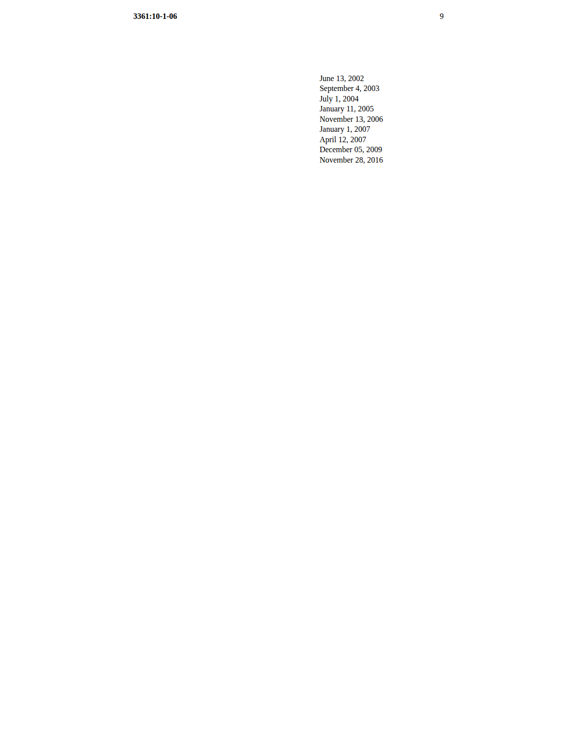3361:10-1-06 9
June 13, 2002
September 4, 2003
July 1, 2004
January 11, 2005
November 13, 2006
January 1, 2007
April 12, 2007
December 05, 2009
November 28, 2016